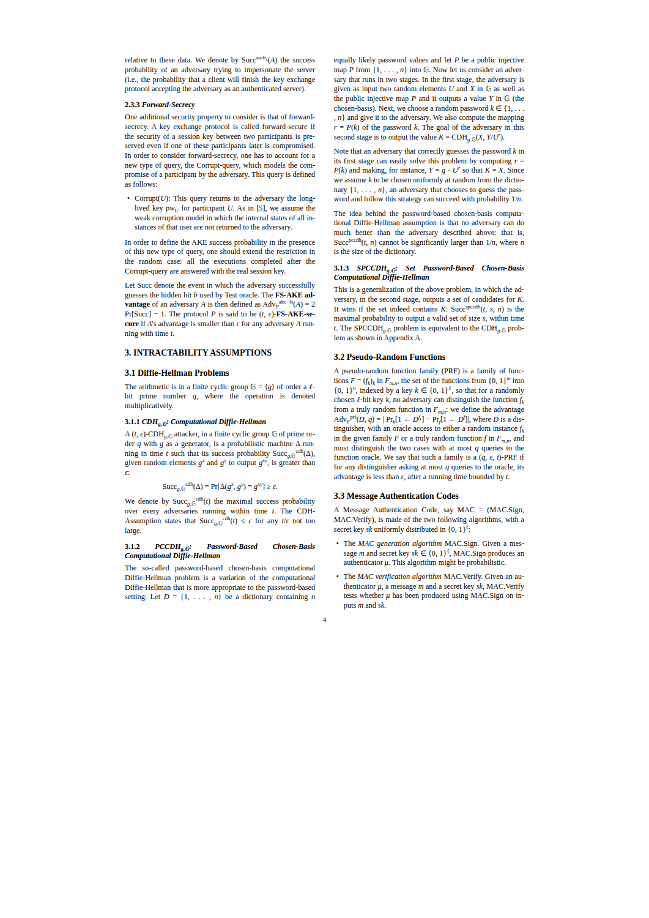relative to these data. We denote by SuccauthS(A) the success probability of an adversary trying to impersonate the server (i.e., the probability that a client will finish the key exchange protocol accepting the adversary as an authenticated server).
2.3.3 Forward-Secrecy
One additional security property to consider is that of forward-secrecy. A key exchange protocol is called forward-secure if the security of a session key between two participants is preserved even if one of these participants later is compromised. In order to consider forward-secrecy, one has to account for a new type of query, the Corrupt-query, which models the compromise of a participant by the adversary. This query is defined as follows:
Corrupt(U): This query returns to the adversary the long-lived key pwU for participant U. As in [5], we assume the weak corruption model in which the internal states of all instances of that user are not returned to the adversary.
In order to define the AKE success probability in the presence of this new type of query, one should extend the restriction in the random case: all the executions completed after the Corrupt-query are answered with the real session key.
Let Succ denote the event in which the adversary successfully guesses the hidden bit b used by Test oracle. The FS-AKE advantage of an adversary A is then defined as AdvPake−fs(A) = 2 Pr[Succ] − 1. The protocol P is said to be (t, ε)-FS-AKE-secure if A's advantage is smaller than ε for any adversary A running with time t.
3. INTRACTABILITY ASSUMPTIONS
3.1 Diffie-Hellman Problems
The arithmetic is in a finite cyclic group 𝔾 = ⟨g⟩ of order a ℓ-bit prime number q, where the operation is denoted multiplicatively.
3.1.1 CDHg,𝔾: Computational Diffie-Hellman
A (t, ε)-CDHg,𝔾 attacker, in a finite cyclic group 𝔾 of prime order q with g as a generator, is a probabilistic machine Δ running in time t such that its success probability Succg,𝔾cdh(Δ), given random elements gx and gy to output gxy, is greater than ε:
Succg,𝔾cdh(Δ) = Pr[Δ(gx, gy) = gxy] ≥ ε.
We denote by Succg,𝔾cdh(t) the maximal success probability over every adversaries running within time t. The CDH-Assumption states that Succg,𝔾cdh(t) ≤ ε for any t/ε not too large.
3.1.2 PCCDHg,𝔾: Password-Based Chosen-Basis Computational Diffie-Hellman
The so-called password-based chosen-basis computational Diffie-Hellman problem is a variation of the computational Diffie-Hellman that is more appropriate to the password-based setting: Let D = {1, . . . , n} be a dictionary containing n equally likely password values and let P be a public injective map P from {1, . . . , n} into 𝔾. Now let us consider an adversary that runs in two stages. In the first stage, the adversary is given as input two random elements U and X in 𝔾 as well as the public injective map P and it outputs a value Y in 𝔾 (the chosen-basis). Next, we choose a random password k ∈ {1, . . . , n} and give it to the adversary. We also compute the mapping r = P(k) of the password k. The goal of the adversary in this second stage is to output the value K = CDHg,𝔾(X, Y/Ur).
Note that an adversary that correctly guesses the password k in its first stage can easily solve this problem by computing r = P(k) and making, for instance, Y = g · Ur so that K = X. Since we assume k to be chosen uniformly at random from the dictionary {1, . . . , n}, an adversary that chooses to guess the password and follow this strategy can succeed with probability 1/n.
The idea behind the password-based chosen-basis computational Diffie-Hellman assumption is that no adversary can do much better than the adversary described above: that is, Succpccdh(t, n) cannot be significantly larger than 1/n, where n is the size of the dictionary.
3.1.3 SPCCDHg,𝔾: Set Password-Based Chosen-Basis Computational Diffie-Hellman
This is a generalization of the above problem, in which the adversary, in the second stage, outputs a set of candidates for K. It wins if the set indeed contains K: Succspccdh(t, s, n) is the maximal probability to output a valid set of size s, within time t. The SPCCDHg,𝔾 problem is equivalent to the CDHg,𝔾 problem as shown in Appendix A.
3.2 Pseudo-Random Functions
A pseudo-random function family (PRF) is a family of functions F = (fk)k in Fm,n, the set of the functions from {0, 1}m into {0, 1}n, indexed by a key k ∈ {0, 1}ℓ, so that for a randomly chosen ℓ-bit key k, no adversary can distinguish the function fk from a truly random function in Fm,n: we define the advantage AdvFprf(D, q) = | Prk[1 ← Dfk] − Prf[1 ← Df]|, where D is a distinguisher, with an oracle access to either a random instance fk in the given family F or a truly random function f in Fm,n, and must distinguish the two cases with at most q queries to the function oracle. We say that such a family is a (q, ε, t)-PRF if for any distinguisher asking at most q queries to the oracle, its advantage is less than ε, after a running time bounded by t.
3.3 Message Authentication Codes
A Message Authentication Code, say MAC = (MAC.Sign, MAC.Verify), is made of the two following algorithms, with a secret key sk uniformly distributed in {0, 1}ℓ:
The MAC generation algorithm MAC.Sign. Given a message m and secret key sk ∈ {0, 1}ℓ, MAC.Sign produces an authenticator μ. This algorithm might be probabilistic.
The MAC verification algorithm MAC.Verify. Given an authenticator μ, a message m and a secret key sk, MAC.Verify tests whether μ has been produced using MAC.Sign on inputs m and sk.
4